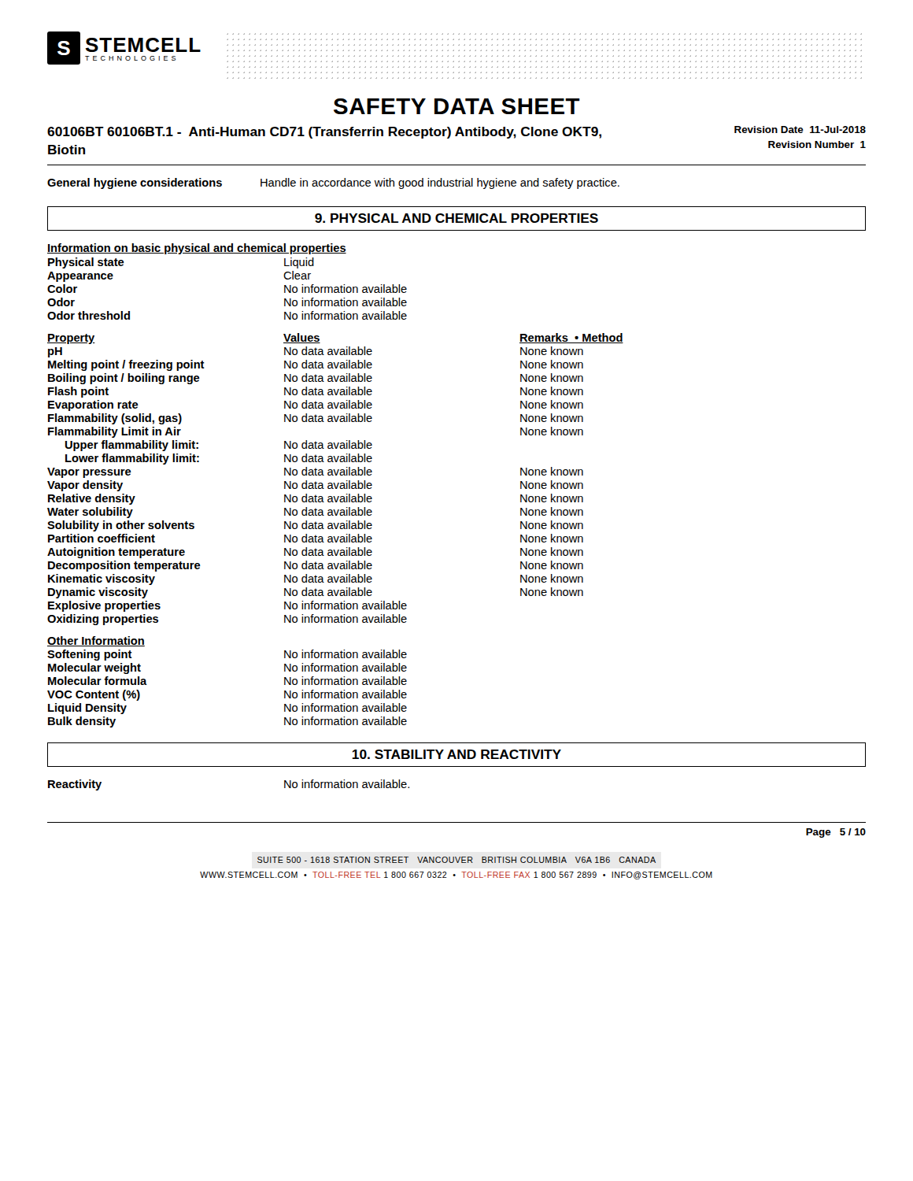S
STEMCELL
TECHNOLOGIES
SAFETY DATA SHEET
60106BT 60106BT.1 - Anti-Human CD71 (Transferrin Receptor) Antibody, Clone OKT9, Biotin
Revision Date 11-Jul-2018
Revision Number 1
General hygiene considerations
Handle in accordance with good industrial hygiene and safety practice.
9. PHYSICAL AND CHEMICAL PROPERTIES
Information on basic physical and chemical properties
| Physical state | Liquid | |
| Appearance | Clear | |
| Color | No information available | |
| Odor | No information available | |
| Odor threshold | No information available | |
| Property | Values | Remarks • Method |
| pH | No data available | None known |
| Melting point / freezing point | No data available | None known |
| Boiling point / boiling range | No data available | None known |
| Flash point | No data available | None known |
| Evaporation rate | No data available | None known |
| Flammability (solid, gas) | No data available | None known |
| Flammability Limit in Air | | None known |
| Upper flammability limit: | No data available | |
| Lower flammability limit: | No data available | |
| Vapor pressure | No data available | None known |
| Vapor density | No data available | None known |
| Relative density | No data available | None known |
| Water solubility | No data available | None known |
| Solubility in other solvents | No data available | None known |
| Partition coefficient | No data available | None known |
| Autoignition temperature | No data available | None known |
| Decomposition temperature | No data available | None known |
| Kinematic viscosity | No data available | None known |
| Dynamic viscosity | No data available | None known |
| Explosive properties | No information available | |
| Oxidizing properties | No information available | |
| Other Information | | |
| Softening point | No information available | |
| Molecular weight | No information available | |
| Molecular formula | No information available | |
| VOC Content (%) | No information available | |
| Liquid Density | No information available | |
| Bulk density | No information available | |
10. STABILITY AND REACTIVITY
Reactivity
No information available.
Page 5 / 10
SUITE 500 - 1618 STATION STREET VANCOUVER BRITISH COLUMBIA V6A 1B6 CANADA
WWW.STEMCELL.COM • TOLL-FREE TEL 1 800 667 0322 • TOLL-FREE FAX 1 800 567 2899 • INFO@STEMCELL.COM